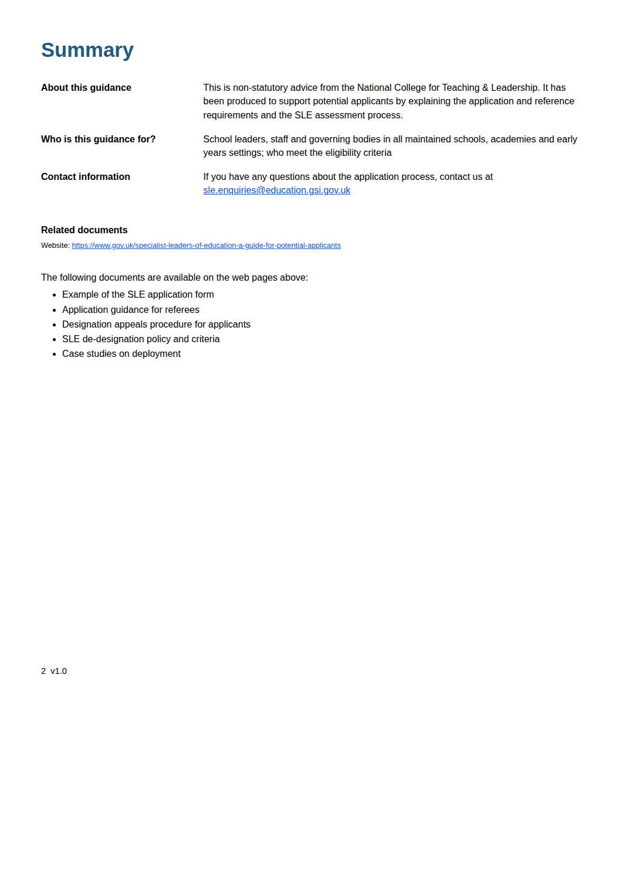Summary
| About this guidance | This is non-statutory advice from the National College for Teaching & Leadership. It has been produced to support potential applicants by explaining the application and reference requirements and the SLE assessment process. |
| Who is this guidance for? | School leaders, staff and governing bodies in all maintained schools, academies and early years settings; who meet the eligibility criteria |
| Contact information | If you have any questions about the application process, contact us at sle.enquiries@education.gsi.gov.uk |
Related documents
Website: https://www.gov.uk/specialist-leaders-of-education-a-guide-for-potential-applicants
The following documents are available on the web pages above:
Example of the SLE application form
Application guidance for referees
Designation appeals procedure for applicants
SLE de-designation policy and criteria
Case studies on deployment
2 v1.0